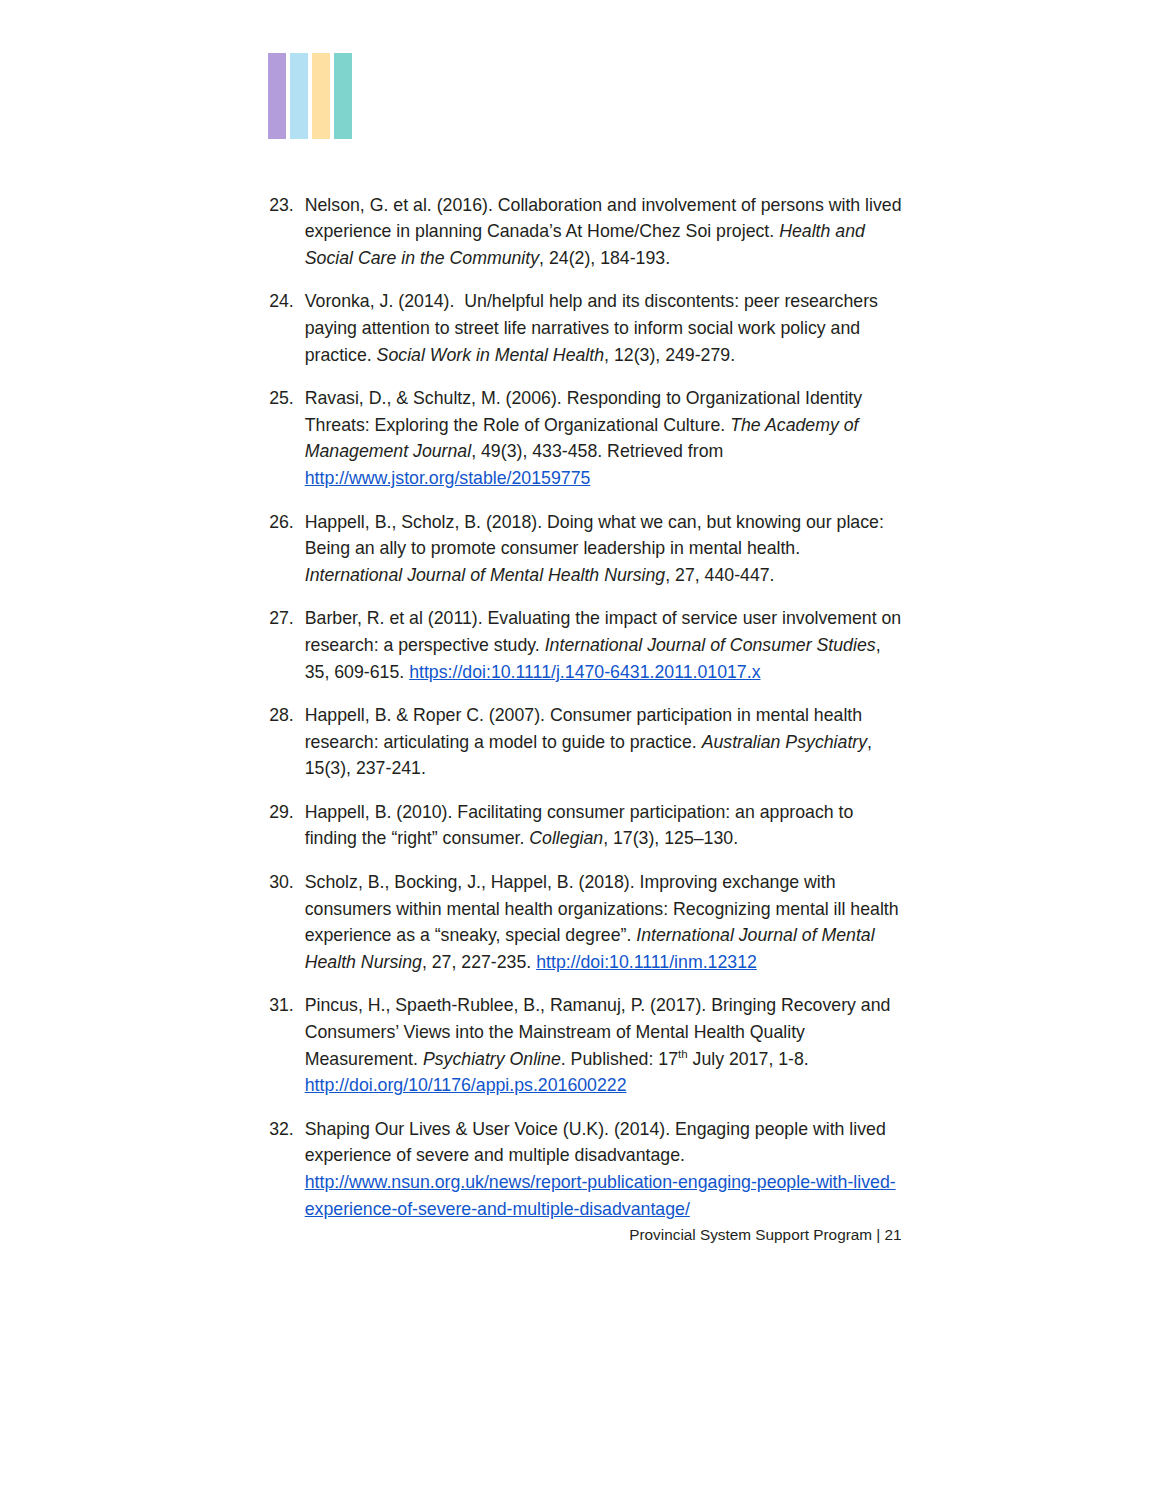Nelson, G. et al. (2016). Collaboration and involvement of persons with lived experience in planning Canada’s At Home/Chez Soi project. Health and Social Care in the Community, 24(2), 184-193.
Voronka, J. (2014). Un/helpful help and its discontents: peer researchers paying attention to street life narratives to inform social work policy and practice. Social Work in Mental Health, 12(3), 249-279.
Ravasi, D., & Schultz, M. (2006). Responding to Organizational Identity Threats: Exploring the Role of Organizational Culture. The Academy of Management Journal, 49(3), 433-458. Retrieved from http://www.jstor.org/stable/20159775
Happell, B., Scholz, B. (2018). Doing what we can, but knowing our place: Being an ally to promote consumer leadership in mental health. International Journal of Mental Health Nursing, 27, 440-447.
Barber, R. et al (2011). Evaluating the impact of service user involvement on research: a perspective study. International Journal of Consumer Studies, 35, 609-615. https://doi:10.1111/j.1470-6431.2011.01017.x
Happell, B. & Roper C. (2007). Consumer participation in mental health research: articulating a model to guide to practice. Australian Psychiatry, 15(3), 237-241.
Happell, B. (2010). Facilitating consumer participation: an approach to finding the “right” consumer. Collegian, 17(3), 125–130.
Scholz, B., Bocking, J., Happel, B. (2018). Improving exchange with consumers within mental health organizations: Recognizing mental ill health experience as a “sneaky, special degree”. International Journal of Mental Health Nursing, 27, 227-235. http://doi:10.1111/inm.12312
Pincus, H., Spaeth-Rublee, B., Ramanuj, P. (2017). Bringing Recovery and Consumers’ Views into the Mainstream of Mental Health Quality Measurement. Psychiatry Online. Published: 17th July 2017, 1-8. http://doi.org/10/1176/appi.ps.201600222
Shaping Our Lives & User Voice (U.K). (2014). Engaging people with lived experience of severe and multiple disadvantage. http://www.nsun.org.uk/news/report-publication-engaging-people-with-lived-experience-of-severe-and-multiple-disadvantage/
Provincial System Support Program | 21